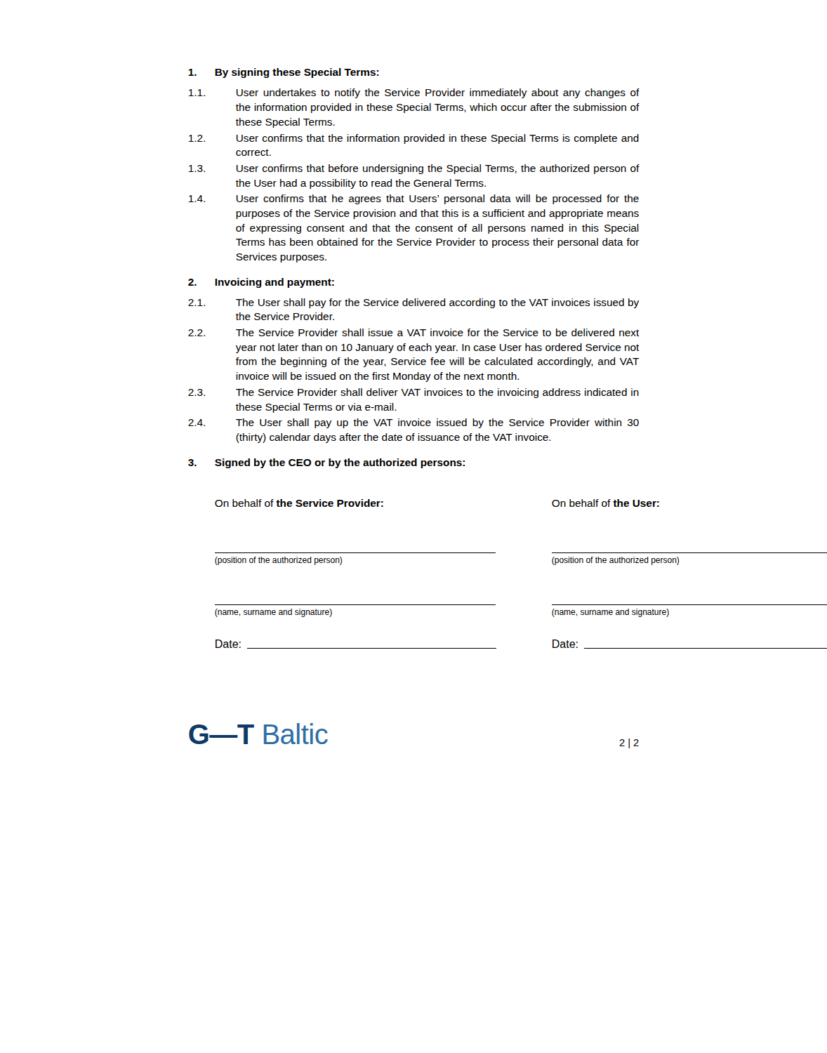1. By signing these Special Terms:
1.1. User undertakes to notify the Service Provider immediately about any changes of the information provided in these Special Terms, which occur after the submission of these Special Terms.
1.2. User confirms that the information provided in these Special Terms is complete and correct.
1.3. User confirms that before undersigning the Special Terms, the authorized person of the User had a possibility to read the General Terms.
1.4. User confirms that he agrees that Users’ personal data will be processed for the purposes of the Service provision and that this is a sufficient and appropriate means of expressing consent and that the consent of all persons named in this Special Terms has been obtained for the Service Provider to process their personal data for Services purposes.
2. Invoicing and payment:
2.1. The User shall pay for the Service delivered according to the VAT invoices issued by the Service Provider.
2.2. The Service Provider shall issue a VAT invoice for the Service to be delivered next year not later than on 10 January of each year. In case User has ordered Service not from the beginning of the year, Service fee will be calculated accordingly, and VAT invoice will be issued on the first Monday of the next month.
2.3. The Service Provider shall deliver VAT invoices to the invoicing address indicated in these Special Terms or via e-mail.
2.4. The User shall pay up the VAT invoice issued by the Service Provider within 30 (thirty) calendar days after the date of issuance of the VAT invoice.
3. Signed by the CEO or by the authorized persons:
On behalf of the Service Provider:
(position of the authorized person)
(name, surname and signature)
Date:
On behalf of the User:
(position of the authorized person)
(name, surname and signature)
Date:
G—T Baltic
2 | 2